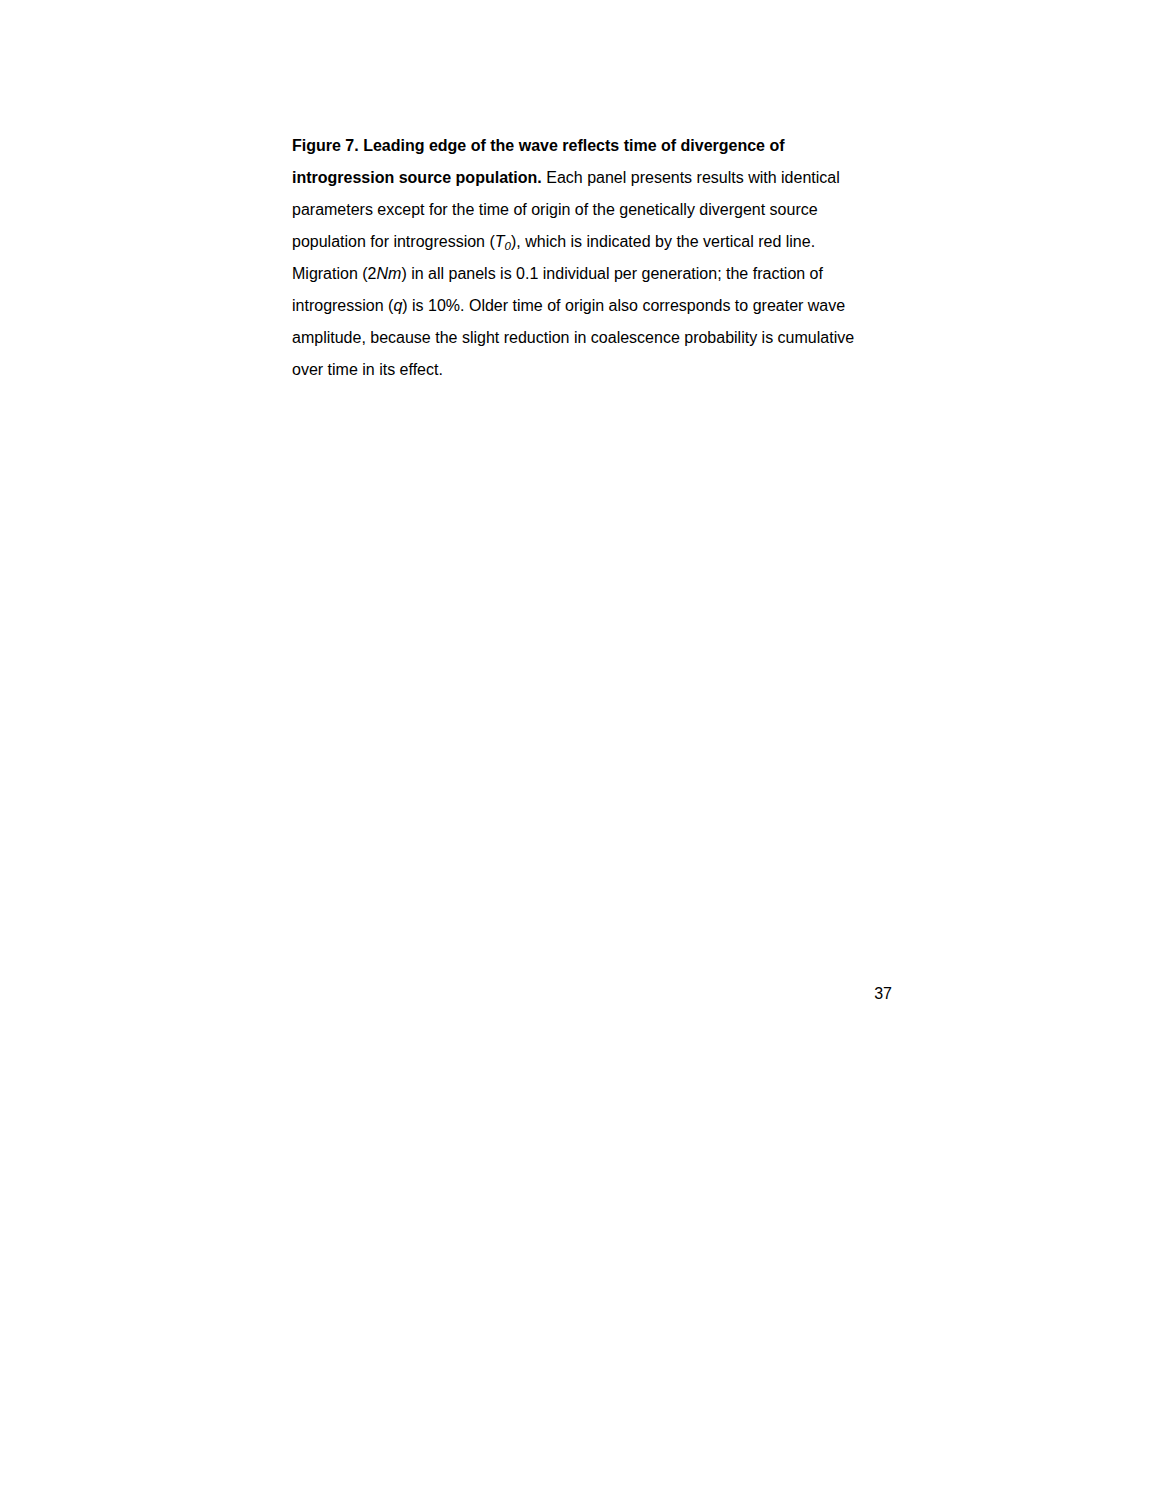Figure 7. Leading edge of the wave reflects time of divergence of introgression source population. Each panel presents results with identical parameters except for the time of origin of the genetically divergent source population for introgression (T0), which is indicated by the vertical red line. Migration (2Nm) in all panels is 0.1 individual per generation; the fraction of introgression (q) is 10%. Older time of origin also corresponds to greater wave amplitude, because the slight reduction in coalescence probability is cumulative over time in its effect.
37